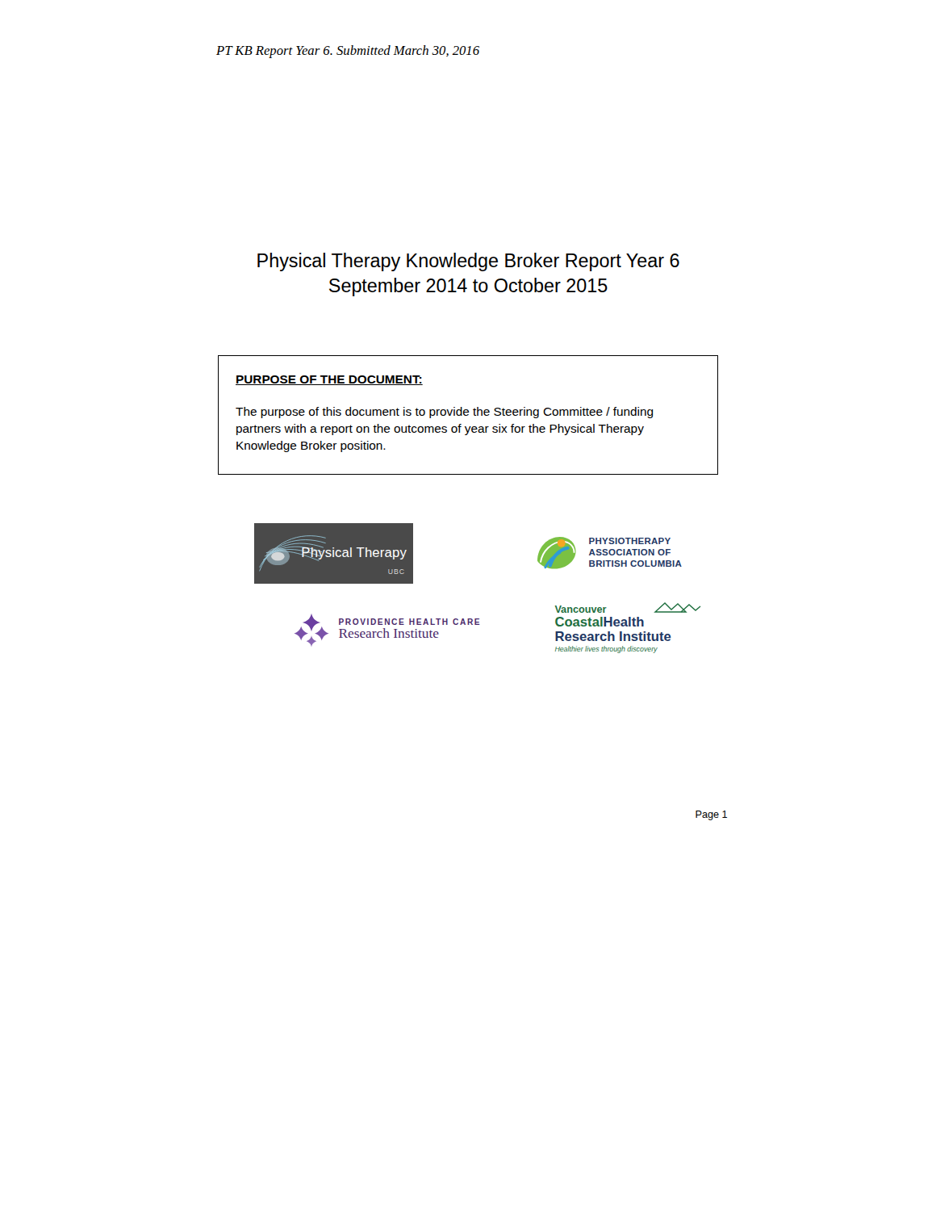PT KB Report Year 6. Submitted March 30, 2016
Physical Therapy Knowledge Broker Report Year 6
September 2014 to October 2015
PURPOSE OF THE DOCUMENT:
The purpose of this document is to provide the Steering Committee / funding partners with a report on the outcomes of year six for the Physical Therapy Knowledge Broker position.
Physical Therapy
UBC
PHYSIOTHERAPY
ASSOCIATION OF
BRITISH COLUMBIA
PROVIDENCE HEALTH CARE
Research Institute
Vancouver
Coastal Health
Research Institute
Healthier lives through discovery
Page 1